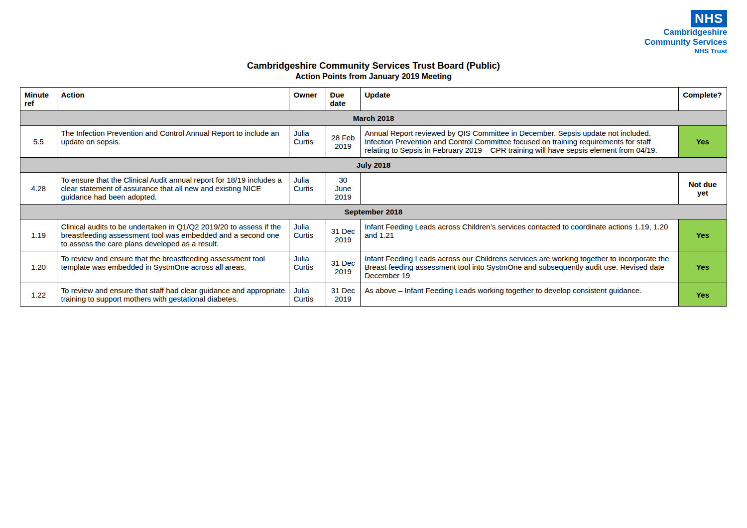NHS Cambridgeshire Community Services NHS Trust
Cambridgeshire Community Services Trust Board (Public)
Action Points from January 2019 Meeting
| Minute ref | Action | Owner | Due date | Update | Complete? |
| --- | --- | --- | --- | --- | --- |
| March 2018 |
| 5.5 | The Infection Prevention and Control Annual Report to include an update on sepsis. | Julia Curtis | 28 Feb 2019 | Annual Report reviewed by QIS Committee in December. Sepsis update not included. Infection Prevention and Control Committee focused on training requirements for staff relating to Sepsis in February 2019 – CPR training will have sepsis element from 04/19. | Yes |
| July 2018 |
| 4.28 | To ensure that the Clinical Audit annual report for 18/19 includes a clear statement of assurance that all new and existing NICE guidance had been adopted. | Julia Curtis | 30 June 2019 | | Not due yet |
| September 2018 |
| 1.19 | Clinical audits to be undertaken in Q1/Q2 2019/20 to assess if the breastfeeding assessment tool was embedded and a second one to assess the care plans developed as a result. | Julia Curtis | 31 Dec 2019 | Infant Feeding Leads across Children’s services contacted to coordinate actions 1.19, 1.20 and 1.21 | Yes |
| 1.20 | To review and ensure that the breastfeeding assessment tool template was embedded in SystmOne across all areas. | Julia Curtis | 31 Dec 2019 | Infant Feeding Leads across our Childrens services are working together to incorporate the Breast feeding assessment tool into SystmOne and subsequently audit use. Revised date December 19 | Yes |
| 1.22 | To review and ensure that staff had clear guidance and appropriate training to support mothers with gestational diabetes. | Julia Curtis | 31 Dec 2019 | As above – Infant Feeding Leads working together to develop consistent guidance. | Yes |